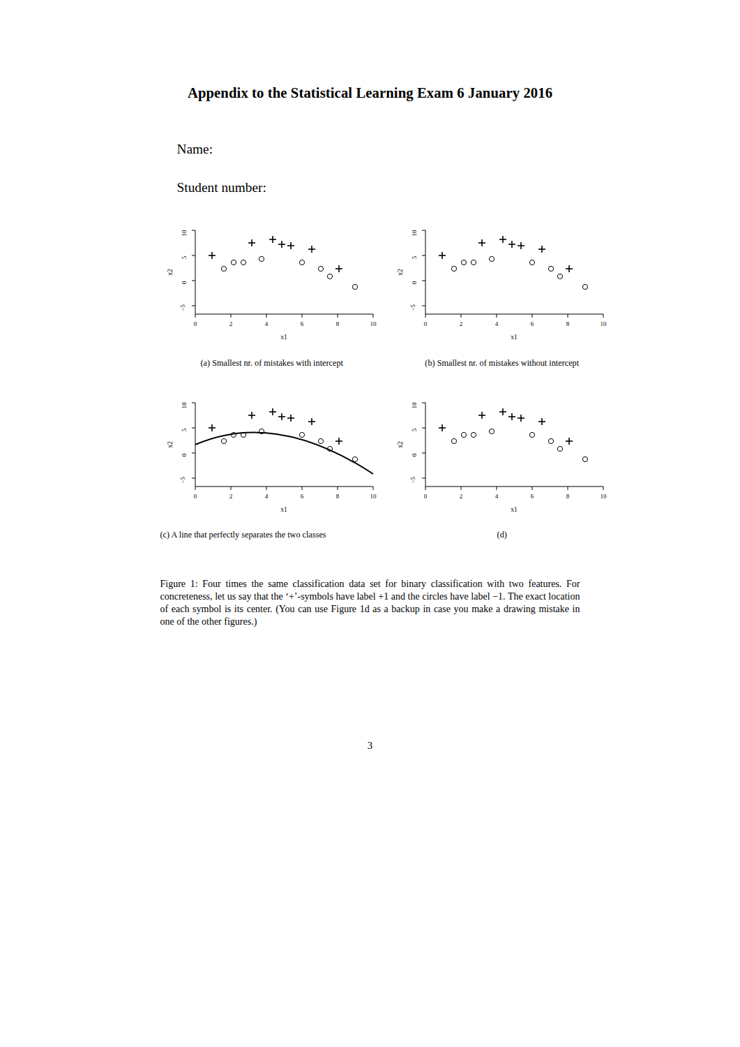Appendix to the Statistical Learning Exam 6 January 2016
Name:
Student number:
| 0 2 4 6 8 10 −5 0 5 10 x1 x2 (a) Smallest nr. of mistakes with intercept | 0 2 4 6 8 10 −5 0 5 10 x1 x2 (b) Smallest nr. of mistakes without intercept |
| 0 2 4 6 8 10 −5 0 5 10 x1 x2 (c) A line that perfectly separates the two classes | 0 2 4 6 8 10 −5 0 5 10 x1 x2 (d) |
Figure 1: Four times the same classification data set for binary classification with two features. For concreteness, let us say that the ‘+’-symbols have label +1 and the circles have label −1. The exact location of each symbol is its center. (You can use Figure 1d as a backup in case you make a drawing mistake in one of the other figures.)
3